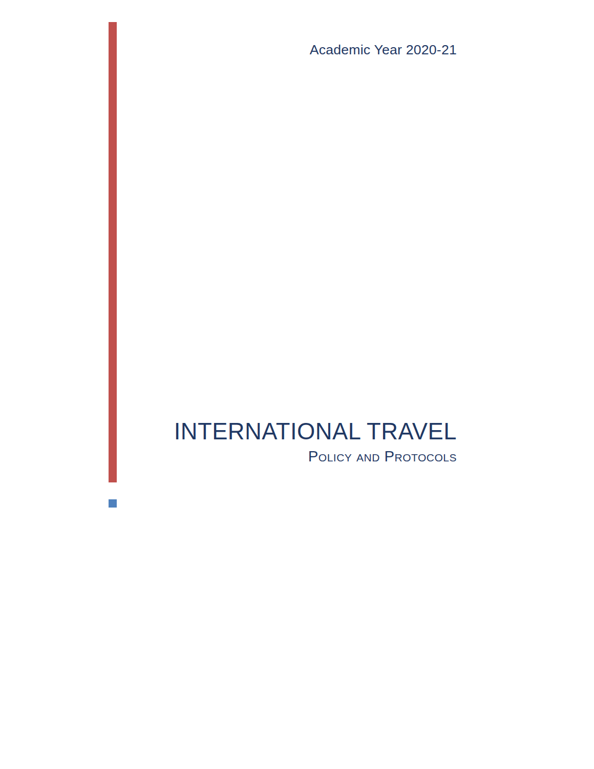Academic Year 2020-21
INTERNATIONAL TRAVEL
Policy and Protocols